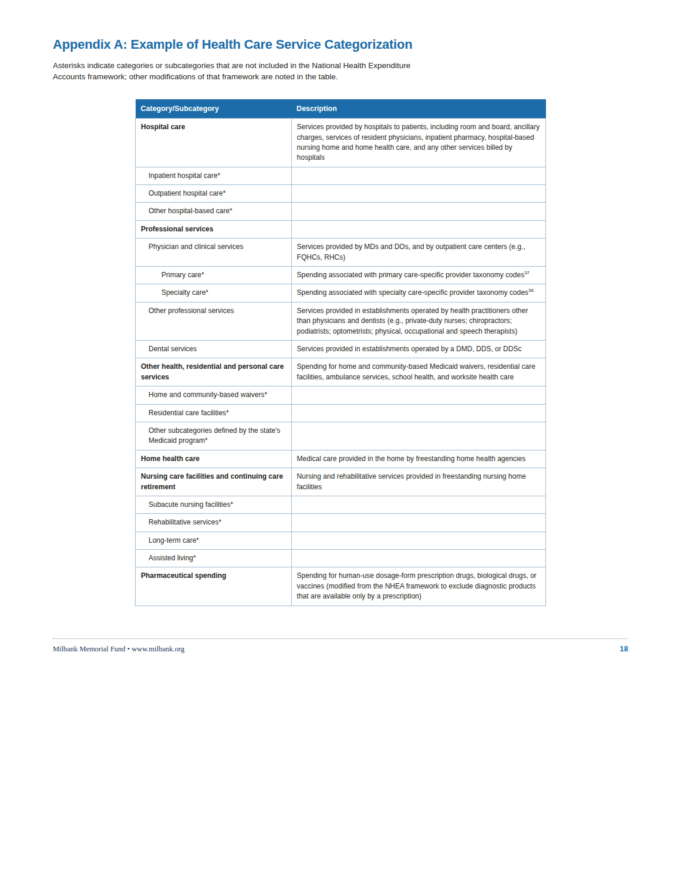Appendix A: Example of Health Care Service Categorization
Asterisks indicate categories or subcategories that are not included in the National Health Expenditure Accounts framework; other modifications of that framework are noted in the table.
| Category/Subcategory | Description |
| --- | --- |
| Hospital care | Services provided by hospitals to patients, including room and board, ancillary charges, services of resident physicians, inpatient pharmacy, hospital-based nursing home and home health care, and any other services billed by hospitals |
| Inpatient hospital care* | |
| Outpatient hospital care* | |
| Other hospital-based care* | |
| Professional services | |
| Physician and clinical services | Services provided by MDs and DOs, and by outpatient care centers (e.g., FQHCs, RHCs) |
| Primary care* | Spending associated with primary care-specific provider taxonomy codes 37 |
| Specialty care* | Spending associated with specialty care-specific provider taxonomy codes 38 |
| Other professional services | Services provided in establishments operated by health practitioners other than physicians and dentists (e.g., private-duty nurses; chiropractors; podiatrists; optometrists; physical, occupational and speech therapists) |
| Dental services | Services provided in establishments operated by a DMD, DDS, or DDSc |
| Other health, residential and personal care services | Spending for home and community-based Medicaid waivers, residential care facilities, ambulance services, school health, and worksite health care |
| Home and community-based waivers* | |
| Residential care facilities* | |
| Other subcategories defined by the state's Medicaid program* | |
| Home health care | Medical care provided in the home by freestanding home health agencies |
| Nursing care facilities and continuing care retirement | Nursing and rehabilitative services provided in freestanding nursing home facilities |
| Subacute nursing facilities* | |
| Rehabilitative services* | |
| Long-term care* | |
| Assisted living* | |
| Pharmaceutical spending | Spending for human-use dosage-form prescription drugs, biological drugs, or vaccines (modified from the NHEA framework to exclude diagnostic products that are available only by a prescription) |
Milbank Memorial Fund • www.milbank.org 18